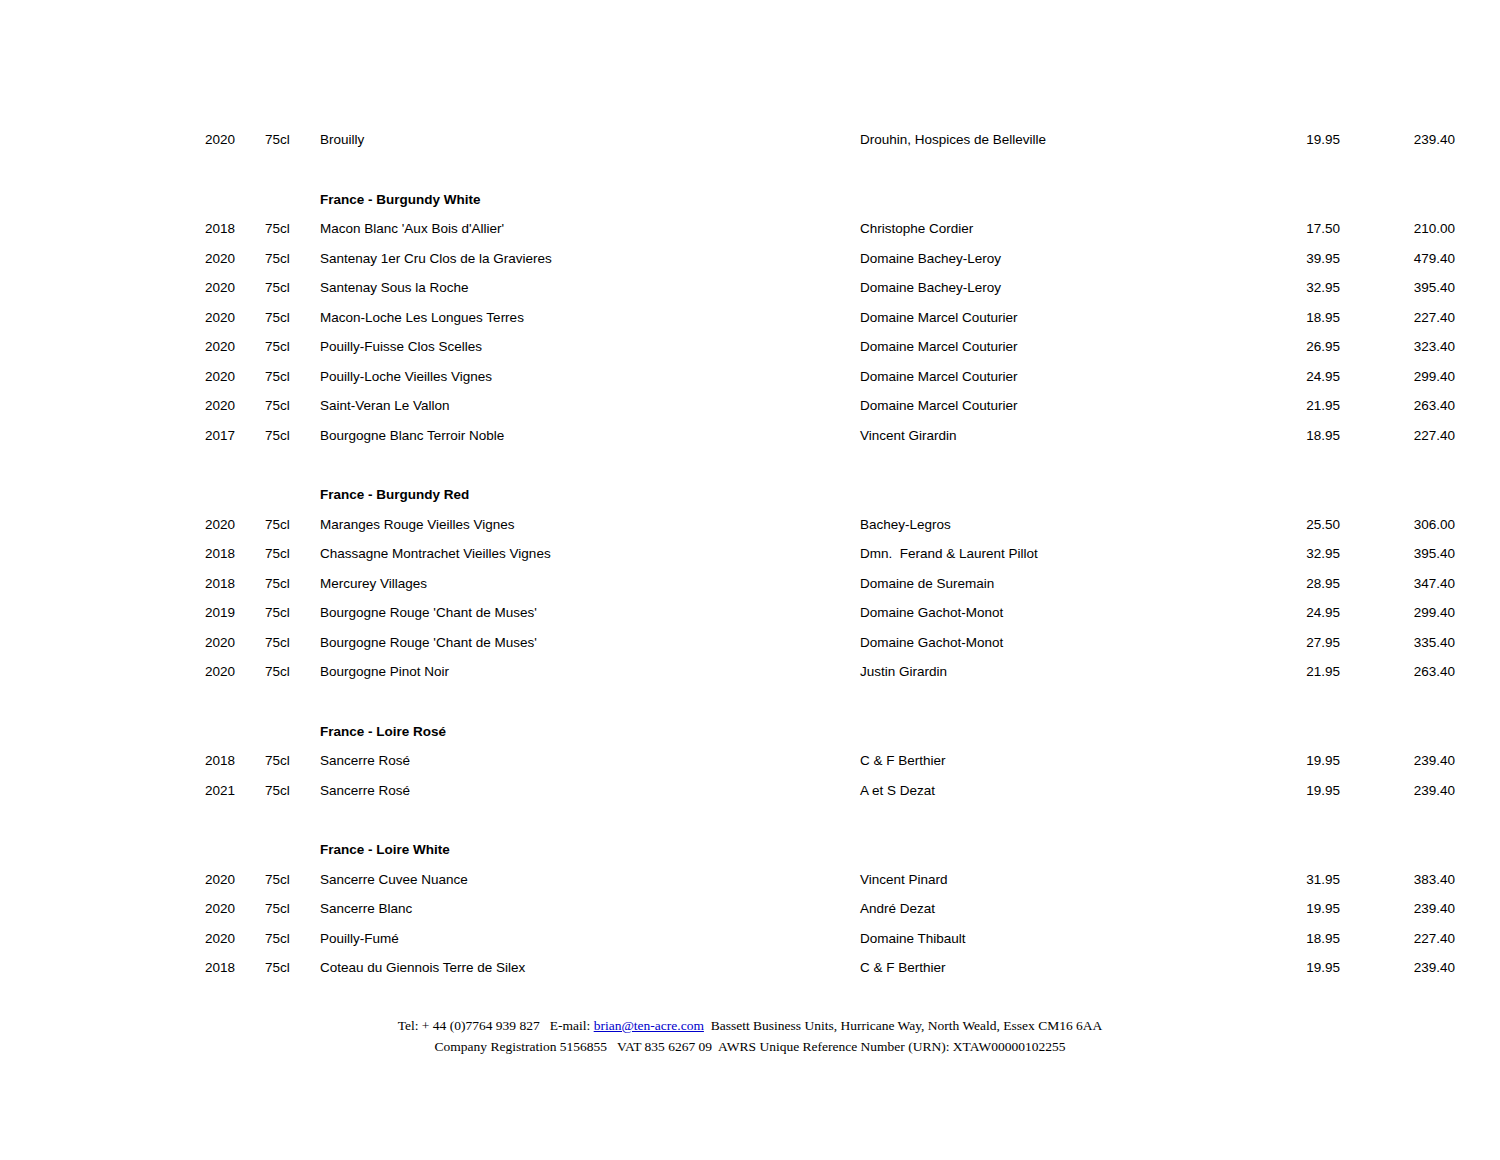| 2020 | 75cl | Brouilly | Drouhin, Hospices de Belleville | 19.95 | 239.40 |
| | | France - Burgundy White | | | |
| 2018 | 75cl | Macon Blanc 'Aux Bois d'Allier' | Christophe Cordier | 17.50 | 210.00 |
| 2020 | 75cl | Santenay 1er Cru Clos de la Gravieres | Domaine Bachey-Leroy | 39.95 | 479.40 |
| 2020 | 75cl | Santenay Sous la Roche | Domaine Bachey-Leroy | 32.95 | 395.40 |
| 2020 | 75cl | Macon-Loche Les Longues Terres | Domaine Marcel Couturier | 18.95 | 227.40 |
| 2020 | 75cl | Pouilly-Fuisse Clos Scelles | Domaine Marcel Couturier | 26.95 | 323.40 |
| 2020 | 75cl | Pouilly-Loche Vieilles Vignes | Domaine Marcel Couturier | 24.95 | 299.40 |
| 2020 | 75cl | Saint-Veran Le Vallon | Domaine Marcel Couturier | 21.95 | 263.40 |
| 2017 | 75cl | Bourgogne Blanc Terroir Noble | Vincent Girardin | 18.95 | 227.40 |
| | | France - Burgundy Red | | | |
| 2020 | 75cl | Maranges Rouge Vieilles Vignes | Bachey-Legros | 25.50 | 306.00 |
| 2018 | 75cl | Chassagne Montrachet Vieilles Vignes | Dmn. Ferand & Laurent Pillot | 32.95 | 395.40 |
| 2018 | 75cl | Mercurey Villages | Domaine de Suremain | 28.95 | 347.40 |
| 2019 | 75cl | Bourgogne Rouge 'Chant de Muses' | Domaine Gachot-Monot | 24.95 | 299.40 |
| 2020 | 75cl | Bourgogne Rouge 'Chant de Muses' | Domaine Gachot-Monot | 27.95 | 335.40 |
| 2020 | 75cl | Bourgogne Pinot Noir | Justin Girardin | 21.95 | 263.40 |
| | | France - Loire Rosé | | | |
| 2018 | 75cl | Sancerre Rosé | C & F Berthier | 19.95 | 239.40 |
| 2021 | 75cl | Sancerre Rosé | A et S Dezat | 19.95 | 239.40 |
| | | France - Loire White | | | |
| 2020 | 75cl | Sancerre Cuvee Nuance | Vincent Pinard | 31.95 | 383.40 |
| 2020 | 75cl | Sancerre Blanc | André Dezat | 19.95 | 239.40 |
| 2020 | 75cl | Pouilly-Fumé | Domaine Thibault | 18.95 | 227.40 |
| 2018 | 75cl | Coteau du Giennois Terre de Silex | C & F Berthier | 19.95 | 239.40 |
Tel: + 44 (0)7764 939 827 E-mail: brian@ten-acre.com Bassett Business Units, Hurricane Way, North Weald, Essex CM16 6AA
Company Registration 5156855 VAT 835 6267 09 AWRS Unique Reference Number (URN): XTAW00000102255